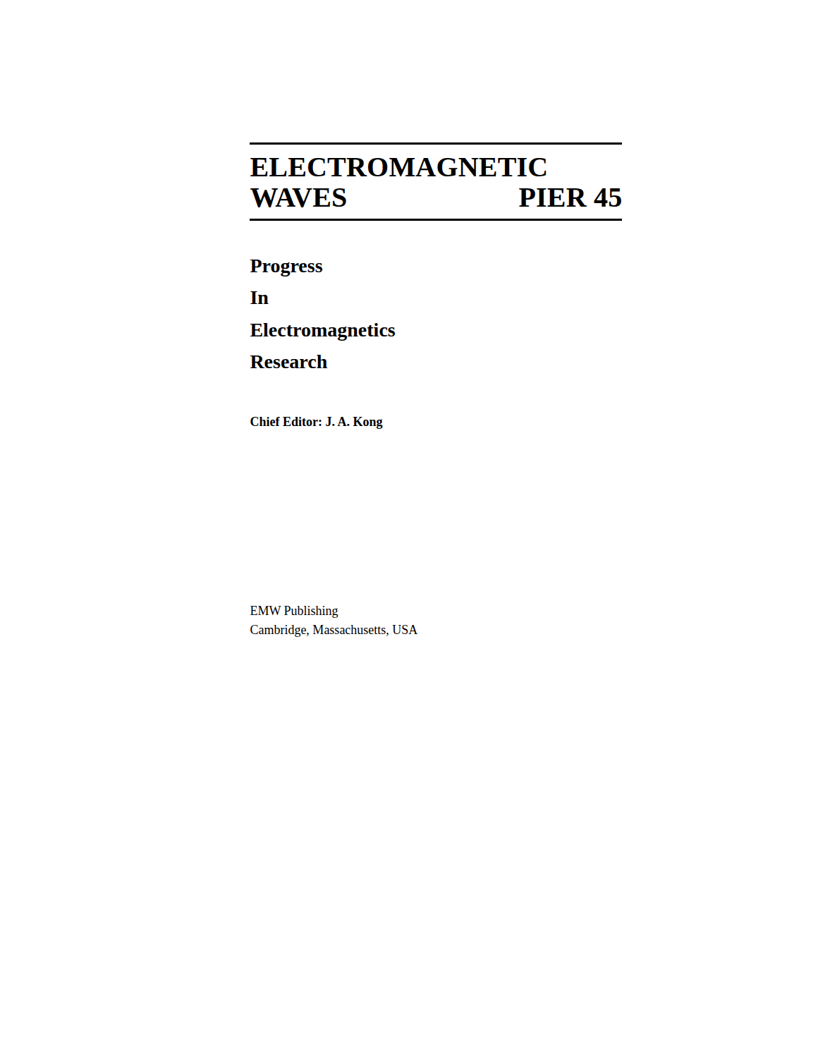ELECTROMAGNETIC
WAVES PIER 45
Progress
In
Electromagnetics
Research
Chief Editor: J. A. Kong
EMW Publishing
Cambridge, Massachusetts, USA